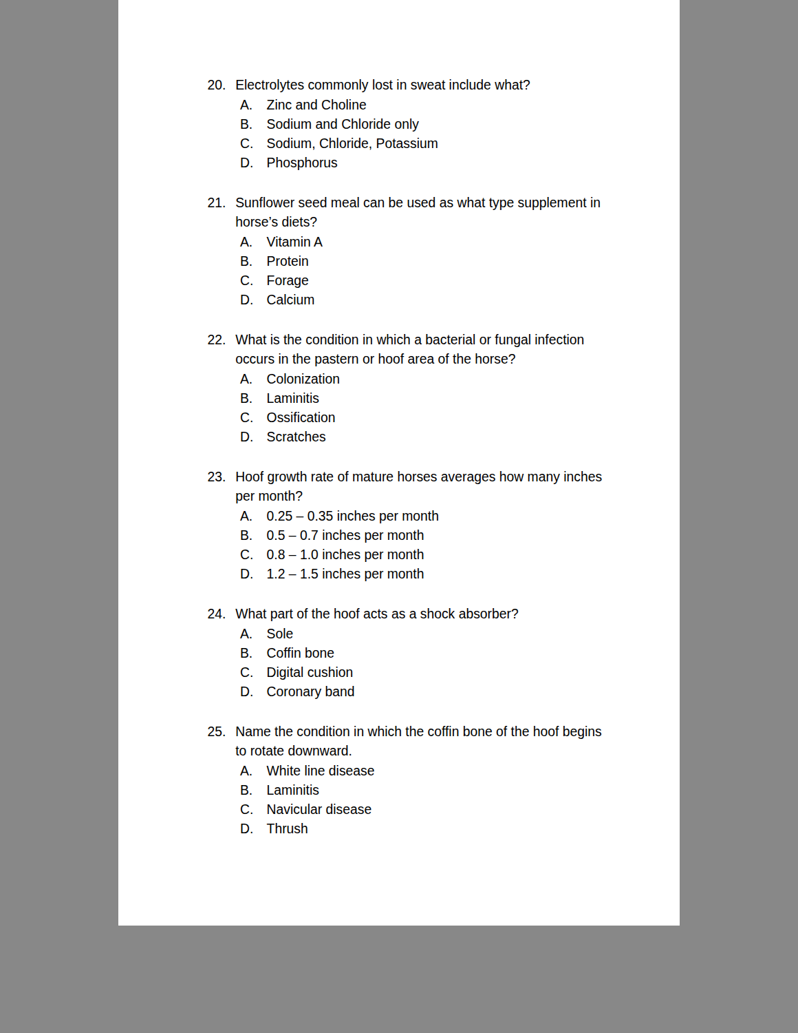20. Electrolytes commonly lost in sweat include what?
A. Zinc and Choline
B. Sodium and Chloride only
C. Sodium, Chloride, Potassium
D. Phosphorus
21. Sunflower seed meal can be used as what type supplement in horse’s diets?
A. Vitamin A
B. Protein
C. Forage
D. Calcium
22. What is the condition in which a bacterial or fungal infection occurs in the pastern or hoof area of the horse?
A. Colonization
B. Laminitis
C. Ossification
D. Scratches
23. Hoof growth rate of mature horses averages how many inches per month?
A. 0.25 – 0.35 inches per month
B. 0.5 – 0.7 inches per month
C. 0.8 – 1.0 inches per month
D. 1.2 – 1.5 inches per month
24. What part of the hoof acts as a shock absorber?
A. Sole
B. Coffin bone
C. Digital cushion
D. Coronary band
25. Name the condition in which the coffin bone of the hoof begins to rotate downward.
A. White line disease
B. Laminitis
C. Navicular disease
D. Thrush